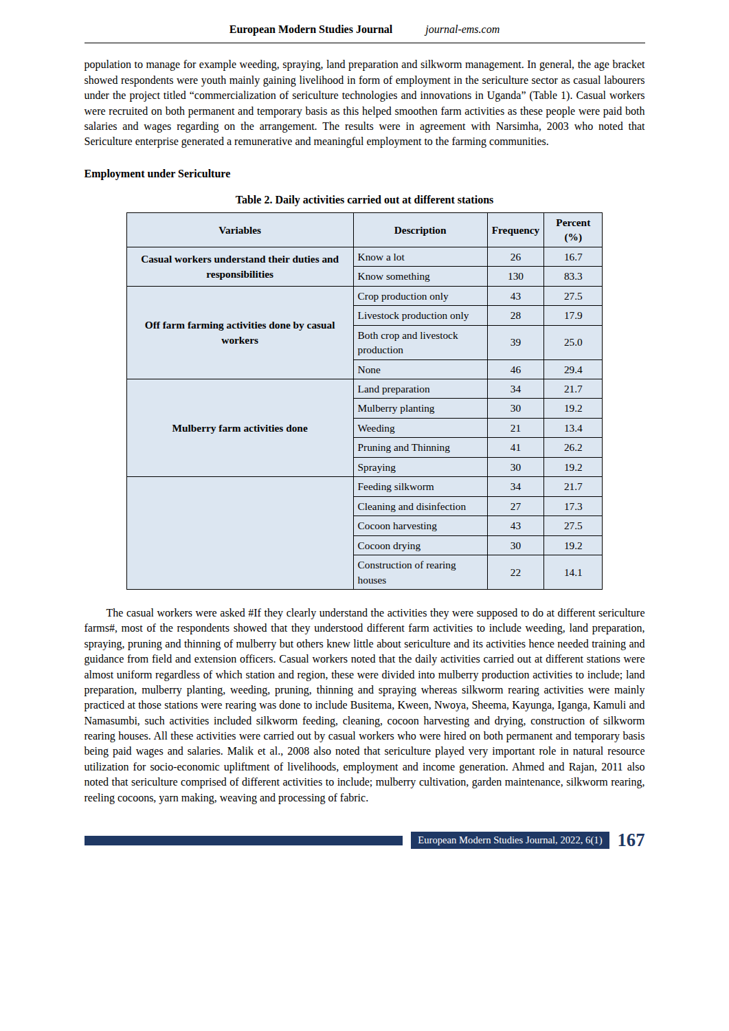European Modern Studies Journal journal-ems.com
population to manage for example weeding, spraying, land preparation and silkworm management. In general, the age bracket showed respondents were youth mainly gaining livelihood in form of employment in the sericulture sector as casual labourers under the project titled “commercialization of sericulture technologies and innovations in Uganda” (Table 1). Casual workers were recruited on both permanent and temporary basis as this helped smoothen farm activities as these people were paid both salaries and wages regarding on the arrangement. The results were in agreement with Narsimha, 2003 who noted that Sericulture enterprise generated a remunerative and meaningful employment to the farming communities.
Employment under Sericulture
Table 2. Daily activities carried out at different stations
| Variables | Description | Frequency | Percent (%) |
| --- | --- | --- | --- |
| Casual workers understand their duties and responsibilities | Know a lot | 26 | 16.7 |
| Know something | 130 | 83.3 |
| Off farm farming activities done by casual workers | Crop production only | 43 | 27.5 |
| Livestock production only | 28 | 17.9 |
| Both crop and livestock production | 39 | 25.0 |
| None | 46 | 29.4 |
| Mulberry farm activities done | Land preparation | 34 | 21.7 |
| Mulberry planting | 30 | 19.2 |
| Weeding | 21 | 13.4 |
| Pruning and Thinning | 41 | 26.2 |
| Spraying | 30 | 19.2 |
| | Feeding silkworm | 34 | 21.7 |
| Cleaning and disinfection | 27 | 17.3 |
| Cocoon harvesting | 43 | 27.5 |
| Cocoon drying | 30 | 19.2 |
| Construction of rearing houses | 22 | 14.1 |
The casual workers were asked #If they clearly understand the activities they were supposed to do at different sericulture farms#, most of the respondents showed that they understood different farm activities to include weeding, land preparation, spraying, pruning and thinning of mulberry but others knew little about sericulture and its activities hence needed training and guidance from field and extension officers. Casual workers noted that the daily activities carried out at different stations were almost uniform regardless of which station and region, these were divided into mulberry production activities to include; land preparation, mulberry planting, weeding, pruning, thinning and spraying whereas silkworm rearing activities were mainly practiced at those stations were rearing was done to include Busitema, Kween, Nwoya, Sheema, Kayunga, Iganga, Kamuli and Namasumbi, such activities included silkworm feeding, cleaning, cocoon harvesting and drying, construction of silkworm rearing houses. All these activities were carried out by casual workers who were hired on both permanent and temporary basis being paid wages and salaries. Malik et al., 2008 also noted that sericulture played very important role in natural resource utilization for socio-economic upliftment of livelihoods, employment and income generation. Ahmed and Rajan, 2011 also noted that sericulture comprised of different activities to include; mulberry cultivation, garden maintenance, silkworm rearing, reeling cocoons, yarn making, weaving and processing of fabric.
European Modern Studies Journal, 2022, 6(1)
167